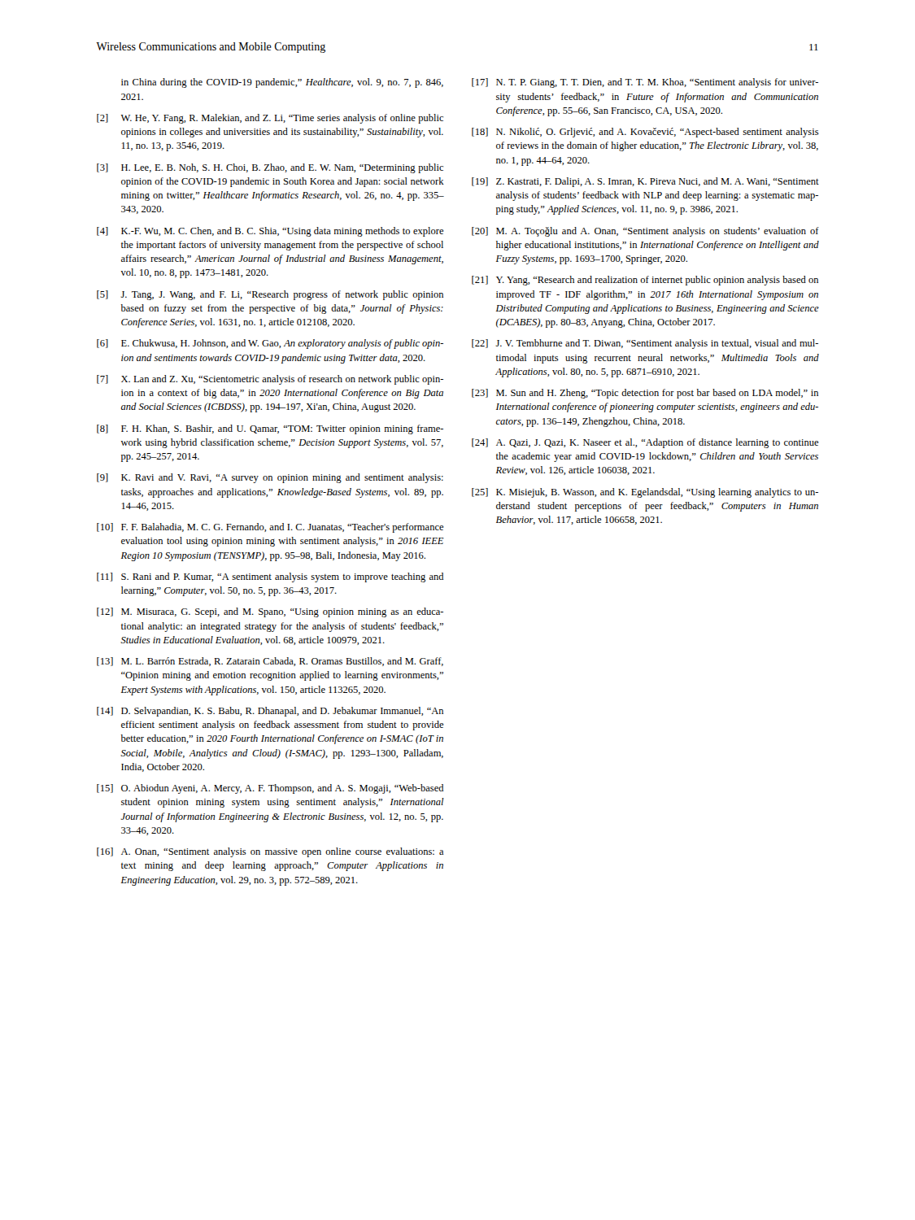Wireless Communications and Mobile Computing
11
in China during the COVID-19 pandemic,” Healthcare, vol. 9, no. 7, p. 846, 2021.
[2] W. He, Y. Fang, R. Malekian, and Z. Li, “Time series analysis of online public opinions in colleges and universities and its sustainability,” Sustainability, vol. 11, no. 13, p. 3546, 2019.
[3] H. Lee, E. B. Noh, S. H. Choi, B. Zhao, and E. W. Nam, “Determining public opinion of the COVID-19 pandemic in South Korea and Japan: social network mining on twitter,” Healthcare Informatics Research, vol. 26, no. 4, pp. 335–343, 2020.
[4] K.-F. Wu, M. C. Chen, and B. C. Shia, “Using data mining methods to explore the important factors of university management from the perspective of school affairs research,” American Journal of Industrial and Business Management, vol. 10, no. 8, pp. 1473–1481, 2020.
[5] J. Tang, J. Wang, and F. Li, “Research progress of network public opinion based on fuzzy set from the perspective of big data,” Journal of Physics: Conference Series, vol. 1631, no. 1, article 012108, 2020.
[6] E. Chukwusa, H. Johnson, and W. Gao, An exploratory analysis of public opinion and sentiments towards COVID-19 pandemic using Twitter data, 2020.
[7] X. Lan and Z. Xu, “Scientometric analysis of research on network public opinion in a context of big data,” in 2020 International Conference on Big Data and Social Sciences (ICBDSS), pp. 194–197, Xi'an, China, August 2020.
[8] F. H. Khan, S. Bashir, and U. Qamar, “TOM: Twitter opinion mining framework using hybrid classification scheme,” Decision Support Systems, vol. 57, pp. 245–257, 2014.
[9] K. Ravi and V. Ravi, “A survey on opinion mining and sentiment analysis: tasks, approaches and applications,” Knowledge-Based Systems, vol. 89, pp. 14–46, 2015.
[10] F. F. Balahadia, M. C. G. Fernando, and I. C. Juanatas, “Teacher's performance evaluation tool using opinion mining with sentiment analysis,” in 2016 IEEE Region 10 Symposium (TENSYMP), pp. 95–98, Bali, Indonesia, May 2016.
[11] S. Rani and P. Kumar, “A sentiment analysis system to improve teaching and learning,” Computer, vol. 50, no. 5, pp. 36–43, 2017.
[12] M. Misuraca, G. Scepi, and M. Spano, “Using opinion mining as an educational analytic: an integrated strategy for the analysis of students' feedback,” Studies in Educational Evaluation, vol. 68, article 100979, 2021.
[13] M. L. Barrón Estrada, R. Zatarain Cabada, R. Oramas Bustillos, and M. Graff, “Opinion mining and emotion recognition applied to learning environments,” Expert Systems with Applications, vol. 150, article 113265, 2020.
[14] D. Selvapandian, K. S. Babu, R. Dhanapal, and D. Jebakumar Immanuel, “An efficient sentiment analysis on feedback assessment from student to provide better education,” in 2020 Fourth International Conference on I-SMAC (IoT in Social, Mobile, Analytics and Cloud) (I-SMAC), pp. 1293–1300, Palladam, India, October 2020.
[15] O. Abiodun Ayeni, A. Mercy, A. F. Thompson, and A. S. Mogaji, “Web-based student opinion mining system using sentiment analysis,” International Journal of Information Engineering & Electronic Business, vol. 12, no. 5, pp. 33–46, 2020.
[16] A. Onan, “Sentiment analysis on massive open online course evaluations: a text mining and deep learning approach,” Computer Applications in Engineering Education, vol. 29, no. 3, pp. 572–589, 2021.
[17] N. T. P. Giang, T. T. Dien, and T. T. M. Khoa, “Sentiment analysis for university students’ feedback,” in Future of Information and Communication Conference, pp. 55–66, San Francisco, CA, USA, 2020.
[18] N. Nikolić, O. Grljević, and A. Kovačević, “Aspect-based sentiment analysis of reviews in the domain of higher education,” The Electronic Library, vol. 38, no. 1, pp. 44–64, 2020.
[19] Z. Kastrati, F. Dalipi, A. S. Imran, K. Pireva Nuci, and M. A. Wani, “Sentiment analysis of students’ feedback with NLP and deep learning: a systematic mapping study,” Applied Sciences, vol. 11, no. 9, p. 3986, 2021.
[20] M. A. Toçoğlu and A. Onan, “Sentiment analysis on students’ evaluation of higher educational institutions,” in International Conference on Intelligent and Fuzzy Systems, pp. 1693–1700, Springer, 2020.
[21] Y. Yang, “Research and realization of internet public opinion analysis based on improved TF - IDF algorithm,” in 2017 16th International Symposium on Distributed Computing and Applications to Business, Engineering and Science (DCABES), pp. 80–83, Anyang, China, October 2017.
[22] J. V. Tembhurne and T. Diwan, “Sentiment analysis in textual, visual and multimodal inputs using recurrent neural networks,” Multimedia Tools and Applications, vol. 80, no. 5, pp. 6871–6910, 2021.
[23] M. Sun and H. Zheng, “Topic detection for post bar based on LDA model,” in International conference of pioneering computer scientists, engineers and educators, pp. 136–149, Zhengzhou, China, 2018.
[24] A. Qazi, J. Qazi, K. Naseer et al., “Adaption of distance learning to continue the academic year amid COVID-19 lockdown,” Children and Youth Services Review, vol. 126, article 106038, 2021.
[25] K. Misiejuk, B. Wasson, and K. Egelandsdal, “Using learning analytics to understand student perceptions of peer feedback,” Computers in Human Behavior, vol. 117, article 106658, 2021.